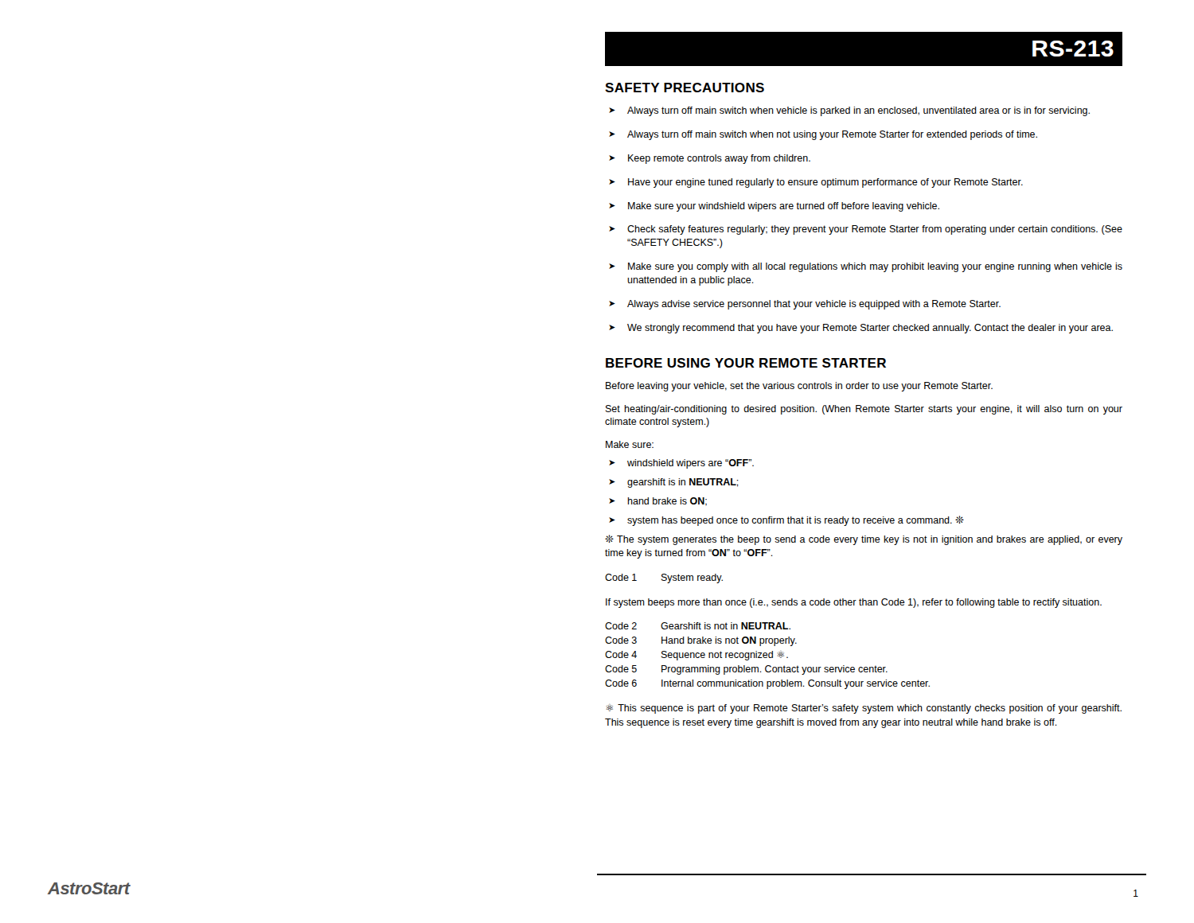RS-213
SAFETY PRECAUTIONS
Always turn off main switch when vehicle is parked in an enclosed, unventilated area or is in for servicing.
Always turn off main switch when not using your Remote Starter for extended periods of time.
Keep remote controls away from children.
Have your engine tuned regularly to ensure optimum performance of your Remote Starter.
Make sure your windshield wipers are turned off before leaving vehicle.
Check safety features regularly; they prevent your Remote Starter from operating under certain conditions. (See “SAFETY CHECKS”.)
Make sure you comply with all local regulations which may prohibit leaving your engine running when vehicle is unattended in a public place.
Always advise service personnel that your vehicle is equipped with a Remote Starter.
We strongly recommend that you have your Remote Starter checked annually. Contact the dealer in your area.
BEFORE USING YOUR REMOTE STARTER
Before leaving your vehicle, set the various controls in order to use your Remote Starter.
Set heating/air-conditioning to desired position. (When Remote Starter starts your engine, it will also turn on your climate control system.)
Make sure:
windshield wipers are “OFF”.
gearshift is in NEUTRAL;
hand brake is ON;
system has beeped once to confirm that it is ready to receive a command. ❊
❊ The system generates the beep to send a code every time key is not in ignition and brakes are applied, or every time key is turned from “ON” to “OFF”.
Code 1 System ready.
If system beeps more than once (i.e., sends a code other than Code 1), refer to following table to rectify situation.
Code 2 Gearshift is not in NEUTRAL.
Code 3 Hand brake is not ON properly.
Code 4 Sequence not recognized ⚛.
Code 5 Programming problem. Contact your service center.
Code 6 Internal communication problem. Consult your service center.
⚛ This sequence is part of your Remote Starter’s safety system which constantly checks position of your gearshift. This sequence is reset every time gearshift is moved from any gear into neutral while hand brake is off.
AstroStart
1